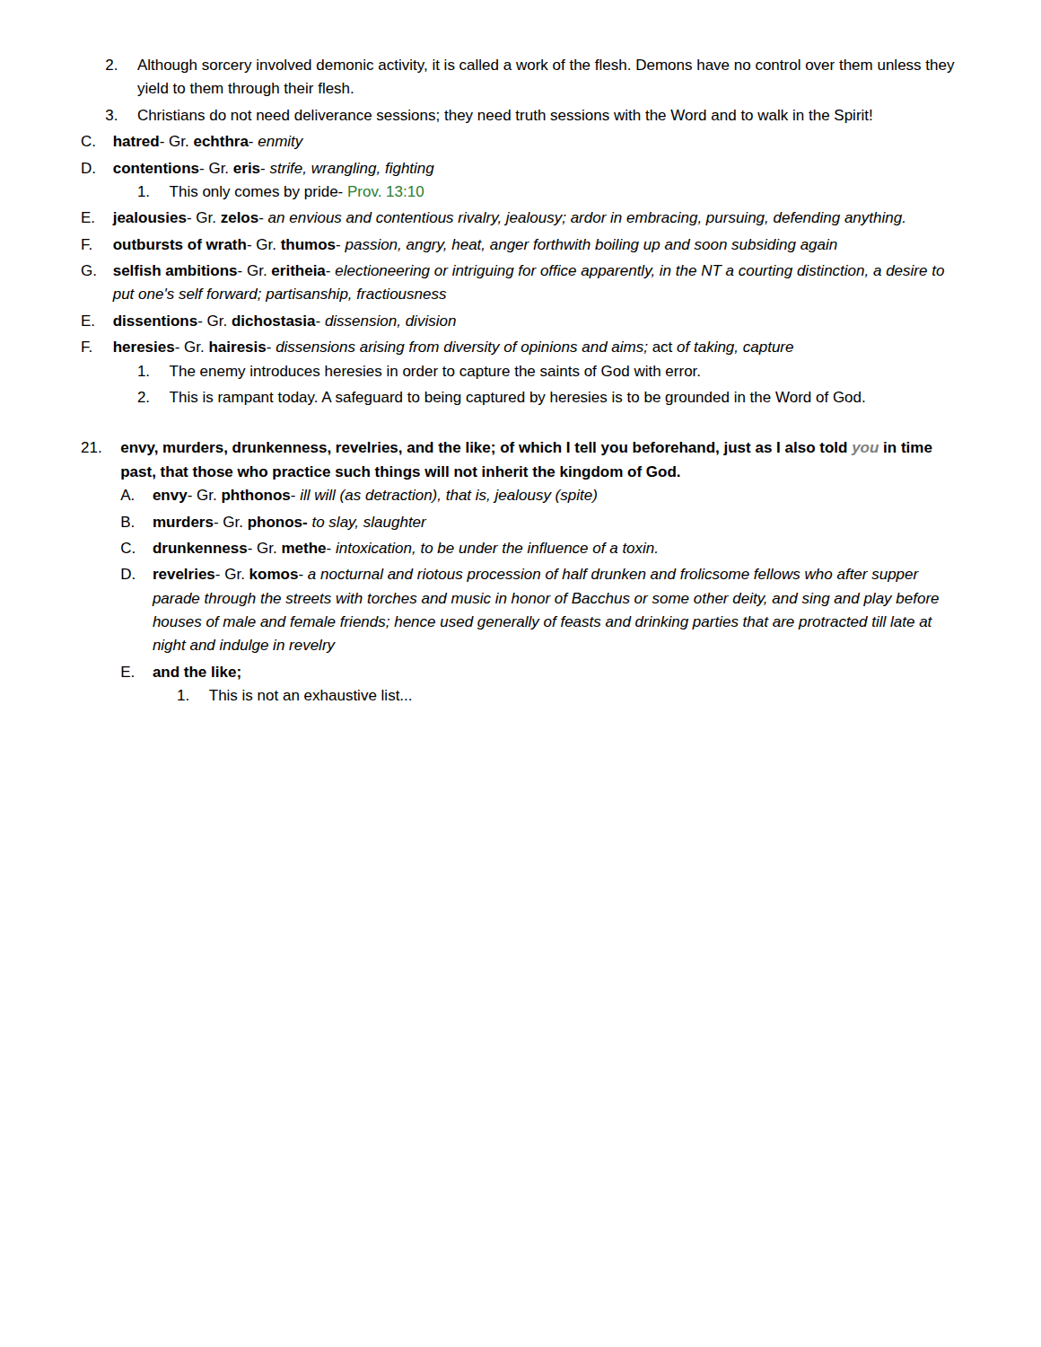2. Although sorcery involved demonic activity, it is called a work of the flesh. Demons have no control over them unless they yield to them through their flesh.
3. Christians do not need deliverance sessions; they need truth sessions with the Word and to walk in the Spirit!
C. hatred- Gr. echthra- enmity
D. contentions- Gr. eris- strife, wrangling, fighting
1. This only comes by pride- Prov. 13:10
E. jealousies- Gr. zelos- an envious and contentious rivalry, jealousy; ardor in embracing, pursuing, defending anything.
F. outbursts of wrath- Gr. thumos- passion, angry, heat, anger forthwith boiling up and soon subsiding again
G. selfish ambitions- Gr. eritheia- electioneering or intriguing for office apparently, in the NT a courting distinction, a desire to put one's self forward; partisanship, fractiousness
E. dissentions- Gr. dichostasia- dissension, division
F. heresies- Gr. hairesis- dissensions arising from diversity of opinions and aims; act of taking, capture
1. The enemy introduces heresies in order to capture the saints of God with error.
2. This is rampant today. A safeguard to being captured by heresies is to be grounded in the Word of God.
21. envy, murders, drunkenness, revelries, and the like; of which I tell you beforehand, just as I also told you in time past, that those who practice such things will not inherit the kingdom of God.
A. envy- Gr. phthonos- ill will (as detraction), that is, jealousy (spite)
B. murders- Gr. phonos- to slay, slaughter
C. drunkenness- Gr. methe- intoxication, to be under the influence of a toxin.
D. revelries- Gr. komos- a nocturnal and riotous procession of half drunken and frolicsome fellows who after supper parade through the streets with torches and music in honor of Bacchus or some other deity, and sing and play before houses of male and female friends; hence used generally of feasts and drinking parties that are protracted till late at night and indulge in revelry
E. and the like;
1. This is not an exhaustive list...